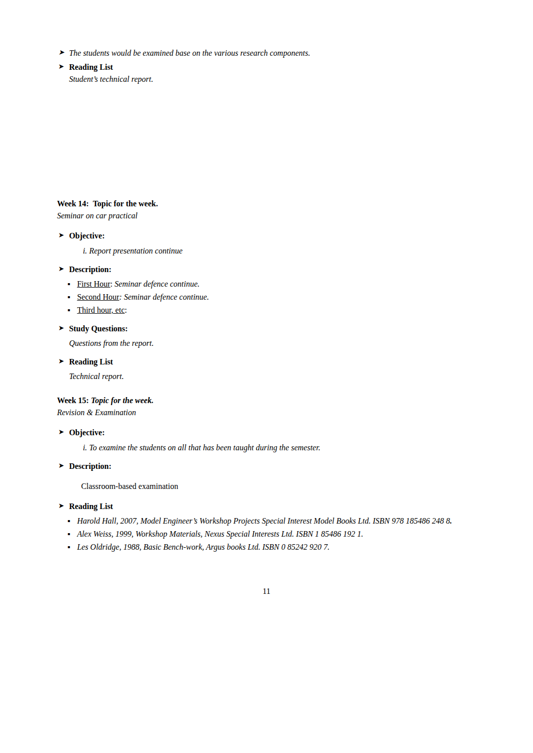The students would be examined base on the various research components.
Reading List
Student’s technical report.
Week 14: Topic for the week.
Seminar on car practical
Objective:
Report presentation continue
Description:
First Hour: Seminar defence continue.
Second Hour: Seminar defence continue.
Third hour, etc:
Study Questions:
Questions from the report.
Reading List
Technical report.
Week 15: Topic for the week.
Revision & Examination
Objective:
To examine the students on all that has been taught during the semester.
Description:
Classroom-based examination
Reading List
Harold Hall, 2007, Model Engineer’s Workshop Projects Special Interest Model Books Ltd. ISBN 978 185486 248 8.
Alex Weiss, 1999, Workshop Materials, Nexus Special Interests Ltd. ISBN 1 85486 192 1.
Les Oldridge, 1988, Basic Bench-work, Argus books Ltd. ISBN 0 85242 920 7.
11